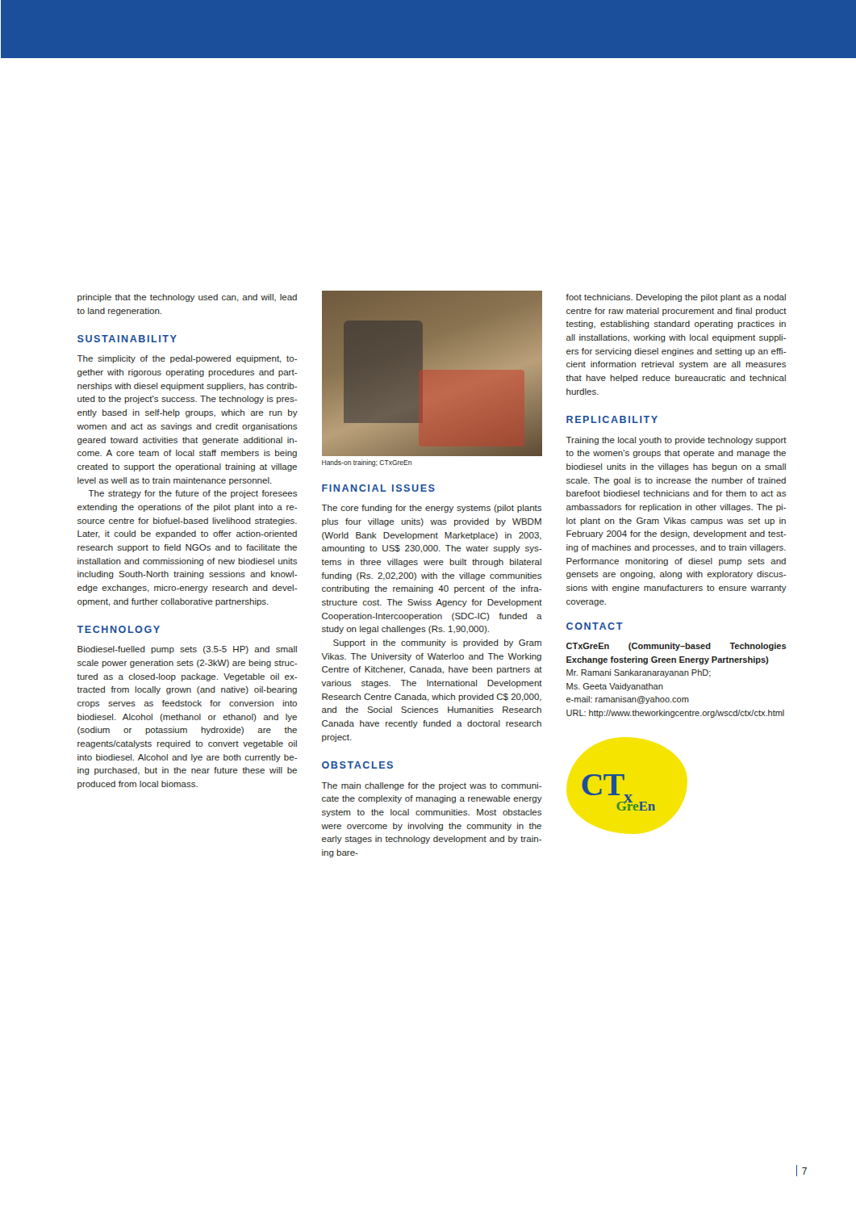principle that the technology used can, and will, lead to land regeneration.
Sustainability
The simplicity of the pedal-powered equipment, together with rigorous operating procedures and partnerships with diesel equipment suppliers, has contributed to the project's success. The technology is presently based in self-help groups, which are run by women and act as savings and credit organisations geared toward activities that generate additional income. A core team of local staff members is being created to support the operational training at village level as well as to train maintenance personnel.
The strategy for the future of the project foresees extending the operations of the pilot plant into a resource centre for biofuel-based livelihood strategies. Later, it could be expanded to offer action-oriented research support to field NGOs and to facilitate the installation and commissioning of new biodiesel units including South-North training sessions and knowledge exchanges, micro-energy research and development, and further collaborative partnerships.
Technology
Biodiesel-fuelled pump sets (3.5-5 HP) and small scale power generation sets (2-3kW) are being structured as a closed-loop package. Vegetable oil extracted from locally grown (and native) oil-bearing crops serves as feedstock for conversion into biodiesel. Alcohol (methanol or ethanol) and lye (sodium or potassium hydroxide) are the reagents/catalysts required to convert vegetable oil into biodiesel. Alcohol and lye are both currently being purchased, but in the near future these will be produced from local biomass.
Hands-on training; CTxGreEn
Financial Issues
The core funding for the energy systems (pilot plants plus four village units) was provided by WBDM (World Bank Development Marketplace) in 2003, amounting to US$ 230,000. The water supply systems in three villages were built through bilateral funding (Rs. 2,02,200) with the village communities contributing the remaining 40 percent of the infrastructure cost. The Swiss Agency for Development Cooperation-Intercooperation (SDC-IC) funded a study on legal challenges (Rs. 1,90,000).
Support in the community is provided by Gram Vikas. The University of Waterloo and The Working Centre of Kitchener, Canada, have been partners at various stages. The International Development Research Centre Canada, which provided C$ 20,000, and the Social Sciences Humanities Research Canada have recently funded a doctoral research project.
Obstacles
The main challenge for the project was to communicate the complexity of managing a renewable energy system to the local communities. Most obstacles were overcome by involving the community in the early stages in technology development and by training bare-
foot technicians. Developing the pilot plant as a nodal centre for raw material procurement and final product testing, establishing standard operating practices in all installations, working with local equipment suppliers for servicing diesel engines and setting up an efficient information retrieval system are all measures that have helped reduce bureaucratic and technical hurdles.
Replicability
Training the local youth to provide technology support to the women's groups that operate and manage the biodiesel units in the villages has begun on a small scale. The goal is to increase the number of trained barefoot biodiesel technicians and for them to act as ambassadors for replication in other villages. The pilot plant on the Gram Vikas campus was set up in February 2004 for the design, development and testing of machines and processes, and to train villagers. Performance monitoring of diesel pump sets and gensets are ongoing, along with exploratory discussions with engine manufacturers to ensure warranty coverage.
Contact
CTxGreEn (Community–based Technologies Exchange fostering Green Energy Partnerships)
Mr. Ramani Sankaranarayanan PhD;
Ms. Geeta Vaidyanathan
e-mail: ramanisan@yahoo.com
URL: http://www.theworkingcentre.org/wscd/ctx/ctx.html
CTx
Gre En
7